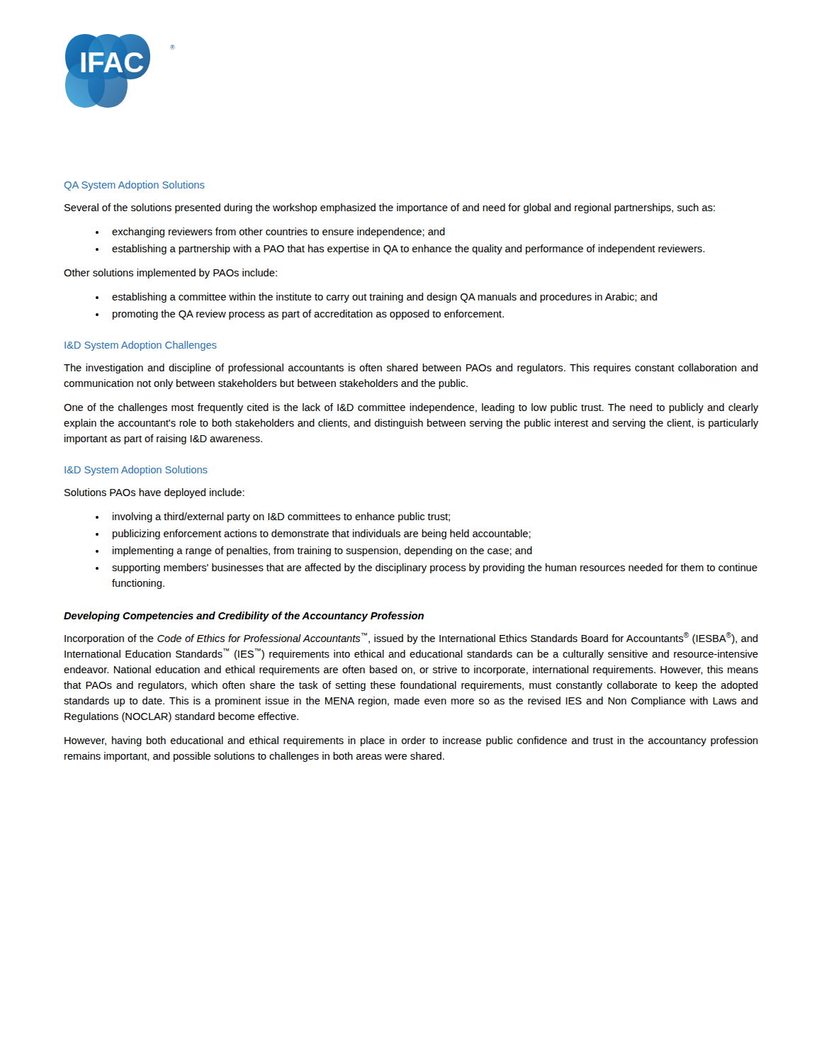IFAC ®
QA System Adoption Solutions
Several of the solutions presented during the workshop emphasized the importance of and need for global and regional partnerships, such as:
exchanging reviewers from other countries to ensure independence; and
establishing a partnership with a PAO that has expertise in QA to enhance the quality and performance of independent reviewers.
Other solutions implemented by PAOs include:
establishing a committee within the institute to carry out training and design QA manuals and procedures in Arabic; and
promoting the QA review process as part of accreditation as opposed to enforcement.
I&D System Adoption Challenges
The investigation and discipline of professional accountants is often shared between PAOs and regulators. This requires constant collaboration and communication not only between stakeholders but between stakeholders and the public.
One of the challenges most frequently cited is the lack of I&D committee independence, leading to low public trust. The need to publicly and clearly explain the accountant's role to both stakeholders and clients, and distinguish between serving the public interest and serving the client, is particularly important as part of raising I&D awareness.
I&D System Adoption Solutions
Solutions PAOs have deployed include:
involving a third/external party on I&D committees to enhance public trust;
publicizing enforcement actions to demonstrate that individuals are being held accountable;
implementing a range of penalties, from training to suspension, depending on the case; and
supporting members' businesses that are affected by the disciplinary process by providing the human resources needed for them to continue functioning.
Developing Competencies and Credibility of the Accountancy Profession
Incorporation of the Code of Ethics for Professional Accountants™, issued by the International Ethics Standards Board for Accountants® (IESBA®), and International Education Standards™ (IES™) requirements into ethical and educational standards can be a culturally sensitive and resource-intensive endeavor. National education and ethical requirements are often based on, or strive to incorporate, international requirements. However, this means that PAOs and regulators, which often share the task of setting these foundational requirements, must constantly collaborate to keep the adopted standards up to date. This is a prominent issue in the MENA region, made even more so as the revised IES and Non Compliance with Laws and Regulations (NOCLAR) standard become effective.
However, having both educational and ethical requirements in place in order to increase public confidence and trust in the accountancy profession remains important, and possible solutions to challenges in both areas were shared.